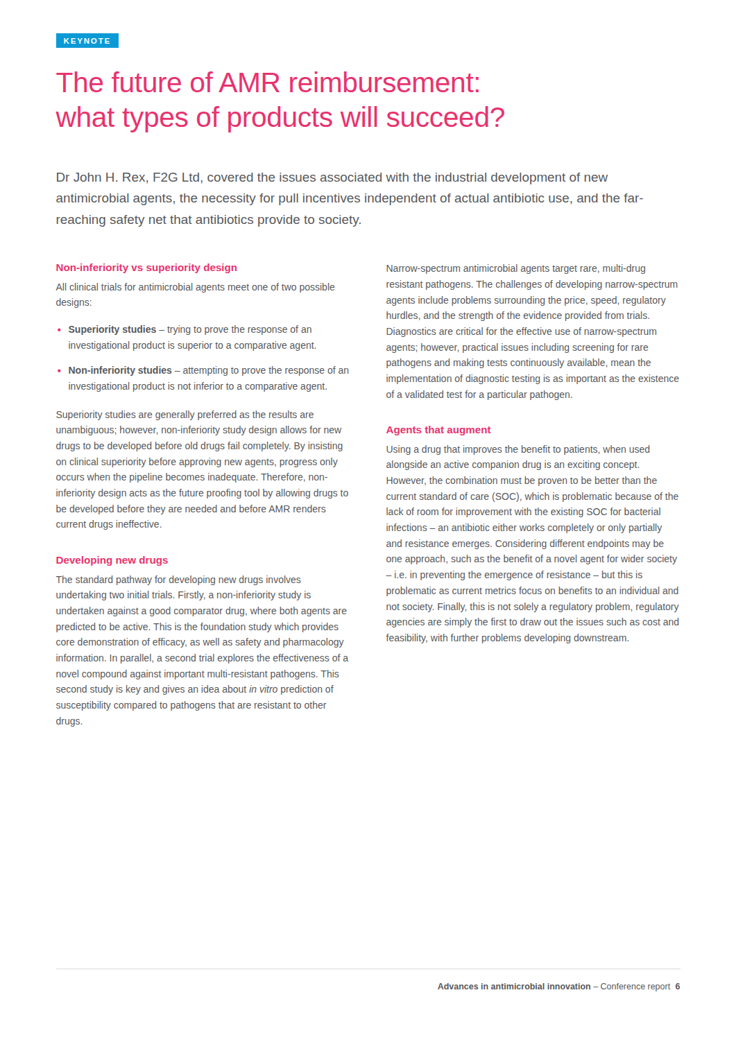Keynote
The future of AMR reimbursement:
what types of products will succeed?
Dr John H. Rex, F2G Ltd, covered the issues associated with the industrial development of new antimicrobial agents, the necessity for pull incentives independent of actual antibiotic use, and the far-reaching safety net that antibiotics provide to society.
Non-inferiority vs superiority design
All clinical trials for antimicrobial agents meet one of two possible designs:
Superiority studies – trying to prove the response of an investigational product is superior to a comparative agent.
Non-inferiority studies – attempting to prove the response of an investigational product is not inferior to a comparative agent.
Superiority studies are generally preferred as the results are unambiguous; however, non-inferiority study design allows for new drugs to be developed before old drugs fail completely. By insisting on clinical superiority before approving new agents, progress only occurs when the pipeline becomes inadequate. Therefore, non-inferiority design acts as the future proofing tool by allowing drugs to be developed before they are needed and before AMR renders current drugs ineffective.
Developing new drugs
The standard pathway for developing new drugs involves undertaking two initial trials. Firstly, a non-inferiority study is undertaken against a good comparator drug, where both agents are predicted to be active. This is the foundation study which provides core demonstration of efficacy, as well as safety and pharmacology information. In parallel, a second trial explores the effectiveness of a novel compound against important multi-resistant pathogens. This second study is key and gives an idea about in vitro prediction of susceptibility compared to pathogens that are resistant to other drugs.
Narrow-spectrum antimicrobial agents target rare, multi-drug resistant pathogens. The challenges of developing narrow-spectrum agents include problems surrounding the price, speed, regulatory hurdles, and the strength of the evidence provided from trials. Diagnostics are critical for the effective use of narrow-spectrum agents; however, practical issues including screening for rare pathogens and making tests continuously available, mean the implementation of diagnostic testing is as important as the existence of a validated test for a particular pathogen.
Agents that augment
Using a drug that improves the benefit to patients, when used alongside an active companion drug is an exciting concept. However, the combination must be proven to be better than the current standard of care (SOC), which is problematic because of the lack of room for improvement with the existing SOC for bacterial infections – an antibiotic either works completely or only partially and resistance emerges. Considering different endpoints may be one approach, such as the benefit of a novel agent for wider society – i.e. in preventing the emergence of resistance – but this is problematic as current metrics focus on benefits to an individual and not society. Finally, this is not solely a regulatory problem, regulatory agencies are simply the first to draw out the issues such as cost and feasibility, with further problems developing downstream.
Advances in antimicrobial innovation – Conference report 6